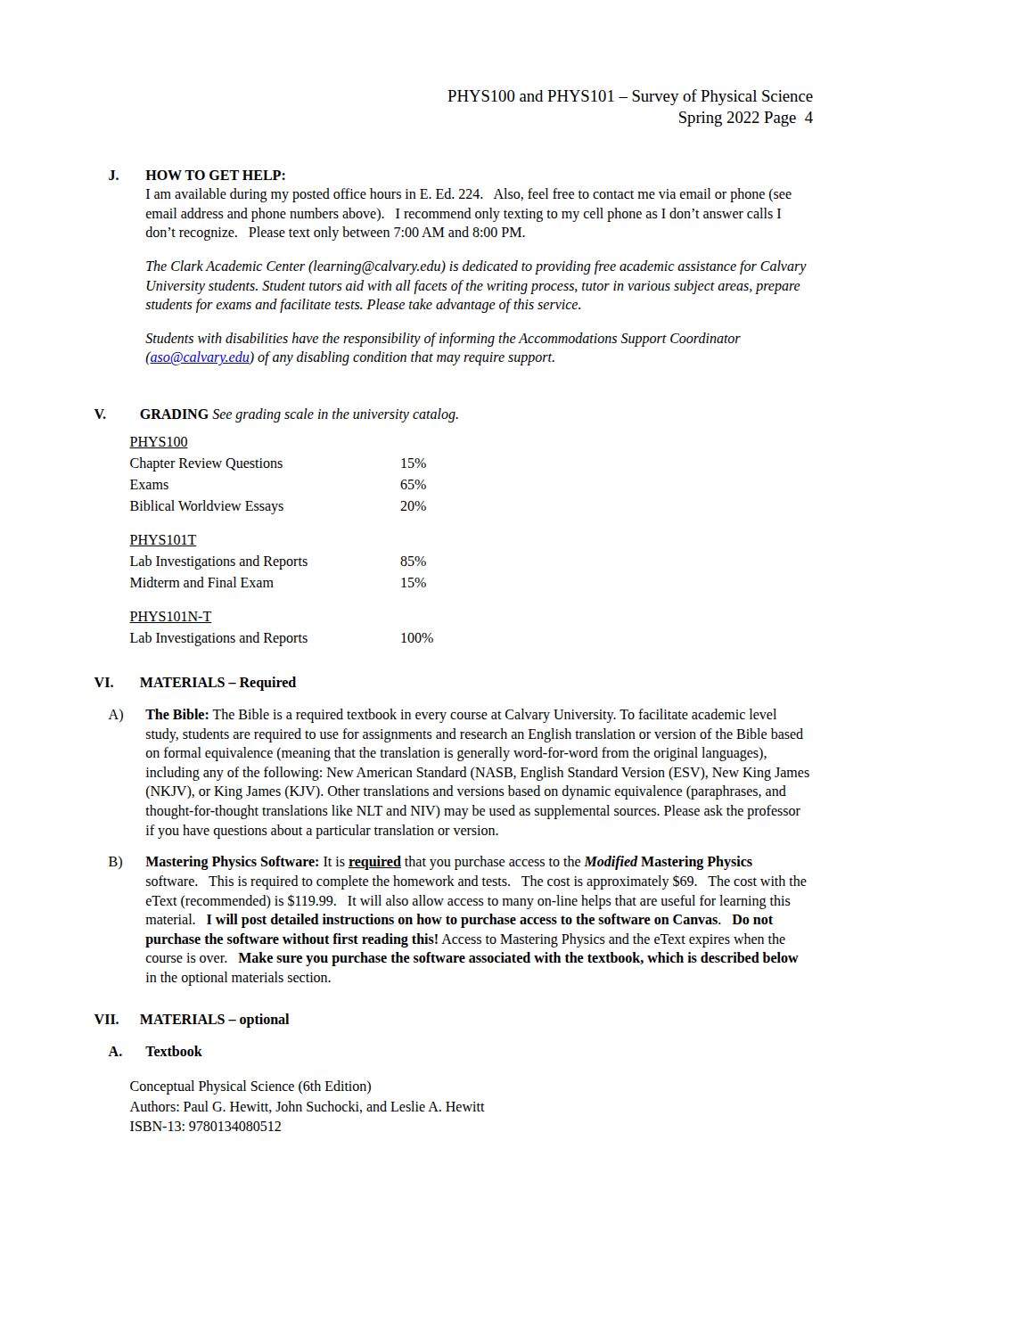PHYS100 and PHYS101 – Survey of Physical Science
Spring 2022 Page 4
J.
HOW TO GET HELP:
I am available during my posted office hours in E. Ed. 224. Also, feel free to contact me via email or phone (see email address and phone numbers above). I recommend only texting to my cell phone as I don’t answer calls I don’t recognize. Please text only between 7:00 AM and 8:00 PM.
The Clark Academic Center (learning@calvary.edu) is dedicated to providing free academic assistance for Calvary University students. Student tutors aid with all facets of the writing process, tutor in various subject areas, prepare students for exams and facilitate tests. Please take advantage of this service.
Students with disabilities have the responsibility of informing the Accommodations Support Coordinator (aso@calvary.edu) of any disabling condition that may require support.
V.
GRADING See grading scale in the university catalog.
| PHYS100 | |
| Chapter Review Questions | 15% |
| Exams | 65% |
| Biblical Worldview Essays | 20% |
| PHYS101T | |
| Lab Investigations and Reports | 85% |
| Midterm and Final Exam | 15% |
| PHYS101N-T | |
| Lab Investigations and Reports | 100% |
VI.
MATERIALS – Required
A)
The Bible: The Bible is a required textbook in every course at Calvary University. To facilitate academic level study, students are required to use for assignments and research an English translation or version of the Bible based on formal equivalence (meaning that the translation is generally word-for-word from the original languages), including any of the following: New American Standard (NASB, English Standard Version (ESV), New King James (NKJV), or King James (KJV). Other translations and versions based on dynamic equivalence (paraphrases, and thought-for-thought translations like NLT and NIV) may be used as supplemental sources. Please ask the professor if you have questions about a particular translation or version.
B)
Mastering Physics Software: It is required that you purchase access to the Modified Mastering Physics software. This is required to complete the homework and tests. The cost is approximately $69. The cost with the eText (recommended) is $119.99. It will also allow access to many on-line helps that are useful for learning this material. I will post detailed instructions on how to purchase access to the software on Canvas. Do not purchase the software without first reading this! Access to Mastering Physics and the eText expires when the course is over. Make sure you purchase the software associated with the textbook, which is described below in the optional materials section.
VII.
MATERIALS – optional
A.
Textbook
Conceptual Physical Science (6th Edition)
Authors: Paul G. Hewitt, John Suchocki, and Leslie A. Hewitt
ISBN-13: 9780134080512